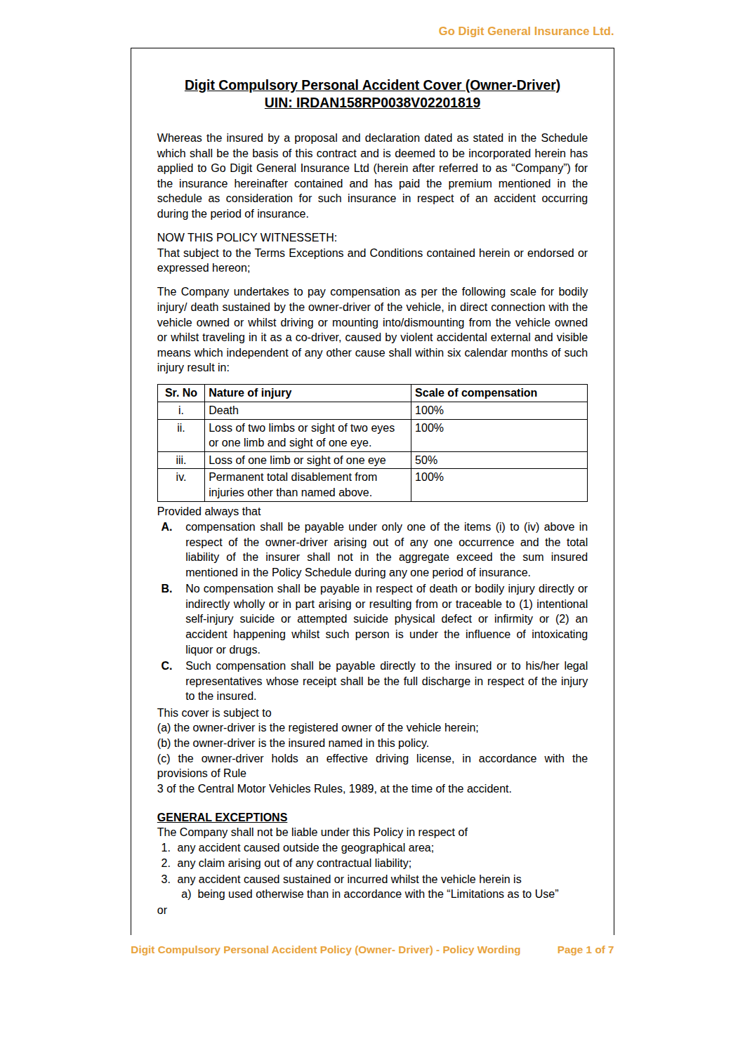Go Digit General Insurance Ltd.
Digit Compulsory Personal Accident Cover (Owner-Driver) UIN: IRDAN158RP0038V02201819
Whereas the insured by a proposal and declaration dated as stated in the Schedule which shall be the basis of this contract and is deemed to be incorporated herein has applied to Go Digit General Insurance Ltd (herein after referred to as “Company”) for the insurance hereinafter contained and has paid the premium mentioned in the schedule as consideration for such insurance in respect of an accident occurring during the period of insurance.
NOW THIS POLICY WITNESSETH:
That subject to the Terms Exceptions and Conditions contained herein or endorsed or expressed hereon;
The Company undertakes to pay compensation as per the following scale for bodily injury/ death sustained by the owner-driver of the vehicle, in direct connection with the vehicle owned or whilst driving or mounting into/dismounting from the vehicle owned or whilst traveling in it as a co-driver, caused by violent accidental external and visible means which independent of any other cause shall within six calendar months of such injury result in:
| Sr. No | Nature of injury | Scale of compensation |
| --- | --- | --- |
| i. | Death | 100% |
| ii. | Loss of two limbs or sight of two eyes or one limb and sight of one eye. | 100% |
| iii. | Loss of one limb or sight of one eye | 50% |
| iv. | Permanent total disablement from injuries other than named above. | 100% |
Provided always that
A. compensation shall be payable under only one of the items (i) to (iv) above in respect of the owner-driver arising out of any one occurrence and the total liability of the insurer shall not in the aggregate exceed the sum insured mentioned in the Policy Schedule during any one period of insurance.
B. No compensation shall be payable in respect of death or bodily injury directly or indirectly wholly or in part arising or resulting from or traceable to (1) intentional self-injury suicide or attempted suicide physical defect or infirmity or (2) an accident happening whilst such person is under the influence of intoxicating liquor or drugs.
C. Such compensation shall be payable directly to the insured or to his/her legal representatives whose receipt shall be the full discharge in respect of the injury to the insured.
This cover is subject to
(a) the owner-driver is the registered owner of the vehicle herein;
(b) the owner-driver is the insured named in this policy.
(c) the owner-driver holds an effective driving license, in accordance with the provisions of Rule
3 of the Central Motor Vehicles Rules, 1989, at the time of the accident.
GENERAL EXCEPTIONS
The Company shall not be liable under this Policy in respect of
1. any accident caused outside the geographical area;
2. any claim arising out of any contractual liability;
3. any accident caused sustained or incurred whilst the vehicle herein is
a) being used otherwise than in accordance with the “Limitations as to Use”
or
Digit Compulsory Personal Accident Policy (Owner- Driver) - Policy Wording Page 1 of 7